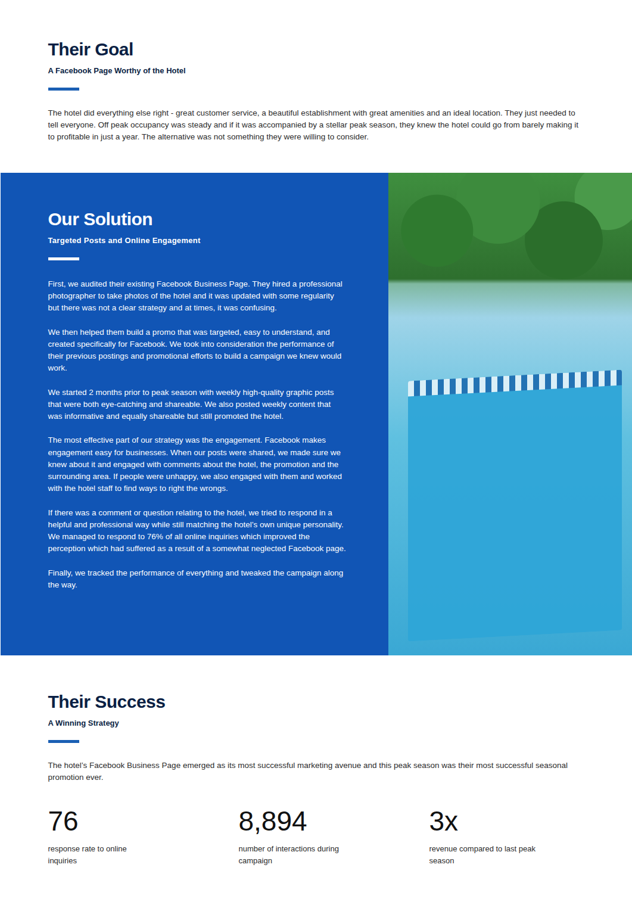Their Goal
A Facebook Page Worthy of the Hotel
The hotel did everything else right - great customer service, a beautiful establishment with great amenities and an ideal location. They just needed to tell everyone. Off peak occupancy was steady and if it was accompanied by a stellar peak season, they knew the hotel could go from barely making it to profitable in just a year. The alternative was not something they were willing to consider.
Our Solution
Targeted Posts and Online Engagement
First, we audited their existing Facebook Business Page. They hired a professional photographer to take photos of the hotel and it was updated with some regularity but there was not a clear strategy and at times, it was confusing.
We then helped them build a promo that was targeted, easy to understand, and created specifically for Facebook. We took into consideration the performance of their previous postings and promotional efforts to build a campaign we knew would work.
We started 2 months prior to peak season with weekly high-quality graphic posts that were both eye-catching and shareable. We also posted weekly content that was informative and equally shareable but still promoted the hotel.
The most effective part of our strategy was the engagement. Facebook makes engagement easy for businesses. When our posts were shared, we made sure we knew about it and engaged with comments about the hotel, the promotion and the surrounding area. If people were unhappy, we also engaged with them and worked with the hotel staff to find ways to right the wrongs.
If there was a comment or question relating to the hotel, we tried to respond in a helpful and professional way while still matching the hotel’s own unique personality. We managed to respond to 76% of all online inquiries which improved the perception which had suffered as a result of a somewhat neglected Facebook page.
Finally, we tracked the performance of everything and tweaked the campaign along the way.
Their Success
A Winning Strategy
The hotel’s Facebook Business Page emerged as its most successful marketing avenue and this peak season was their most successful seasonal promotion ever.
76
response rate to online inquiries
8,894
number of interactions during campaign
3x
revenue compared to last peak season